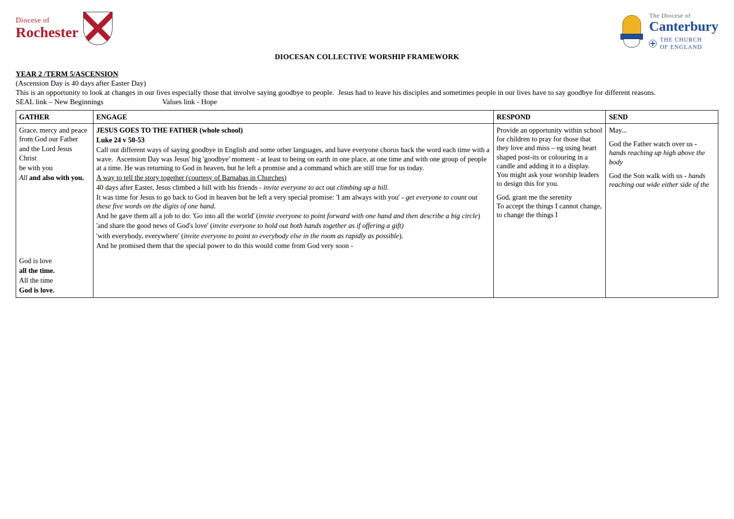Diocese of
Rochester
The Diocese of
Canterbury
THE CHURCH
OF ENGLAND
DIOCESAN COLLECTIVE WORSHIP FRAMEWORK
YEAR 2 /TERM 5/ASCENSION
(Ascension Day is 40 days after Easter Day)
This is an opportunity to look at changes in our lives especially those that involve saying goodbye to people. Jesus had to leave his disciples and sometimes people in our lives have to say goodbye for different reasons.
SEAL link – New Beginnings Values link - Hope
| GATHER | ENGAGE | RESPOND | SEND |
| --- | --- | --- | --- |
| Grace, mercy and peace from God our Father and the Lord Jesus Christ be with you All and also with you. God is love all the time. All the time God is love. | JESUS GOES TO THE FATHER (whole school) Luke 24 v 50-53 Call out different ways of saying goodbye in English and some other languages, and have everyone chorus back the word each time with a wave. Ascension Day was Jesus' big 'goodbye' moment - at least to being on earth in one place, at one time and with one group of people at a time. He was returning to God in heaven, but he left a promise and a command which are still true for us today. A way to tell the story together (courtesy of Barnabas in Churches) 40 days after Easter, Jesus climbed a hill with his friends - invite everyone to act out climbing up a hill. It was time for Jesus to go back to God in heaven but he left a very special promise: 'I am always with you' - get everyone to count out these five words on the digits of one hand. And he gave them all a job to do: 'Go into all the world' ( invite everyone to point forward with one hand and then describe a big circle ) 'and share the good news of God's love' ( invite everyone to hold out both hands together as if offering a gift) 'with everybody, everywhere' ( invite everyone to point to everybody else in the room as rapidly as possible ). And he promised them that the special power to do this would come from God very soon - | Provide an opportunity within school for children to pray for those that they love and miss – eg using heart shaped post-its or colouring in a candle and adding it to a display. You might ask your worship leaders to design this for you. God, grant me the serenity To accept the things I cannot change, to change the things I | May... God the Father watch over us - hands reaching up high above the body God the Son walk with us - hands reaching out wide either side of the |